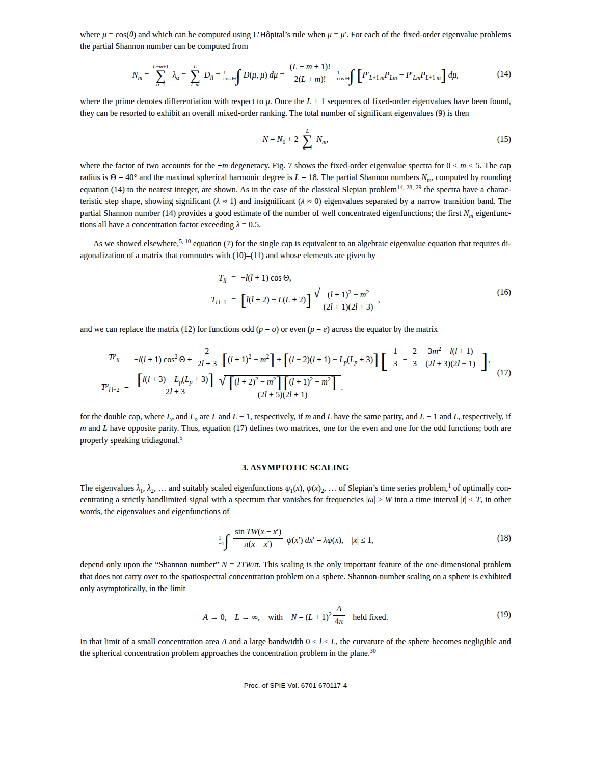where μ = cos(θ) and which can be computed using L’Hôpital’s rule when μ = μ′. For each of the fixed-order eigenvalue problems the partial Shannon number can be computed from
Nm = L−m+1∑α=1 λα = L∑l=m Dll = 1 cos Θ∫ D(μ, μ) dμ = (L − m + 1)!2(L + m)! 1 cos Θ∫ [P′L+1 mPLm − P′LmPL+1 m] dμ, (14)
where the prime denotes differentiation with respect to μ. Once the L + 1 sequences of fixed-order eigenvalues have been found, they can be resorted to exhibit an overall mixed-order ranking. The total number of significant eigenvalues (9) is then
N = N0 + 2 L∑m=1 Nm, (15)
where the factor of two accounts for the ±m degeneracy. Fig. 7 shows the fixed-order eigenvalue spectra for 0 ≤ m ≤ 5. The cap radius is Θ = 40° and the maximal spherical harmonic degree is L = 18. The partial Shannon numbers Nm, computed by rounding equation (14) to the nearest integer, are shown. As in the case of the classical Slepian problem14, 28, 29 the spectra have a characteristic step shape, showing significant (λ ≈ 1) and insignificant (λ ≈ 0) eigenvalues separated by a narrow transition band. The partial Shannon number (14) provides a good estimate of the number of well concentrated eigenfunctions; the first Nm eigenfunctions all have a concentration factor exceeding λ = 0.5.
As we showed elsewhere,5, 10 equation (7) for the single cap is equivalent to an algebraic eigenvalue equation that requires diagonalization of a matrix that commutes with (10)–(11) and whose elements are given by
| T ll | = | − l ( l + 1) cos Θ, |
| T l l +1 | = | [ l ( l + 2) − L ( L + 2) ] ( l + 1) 2 − m 2 (2 l + 1)(2 l + 3) , |
(16)
and we can replace the matrix (12) for functions odd (p = o) or even (p = e) across the equator by the matrix
| T p ll | = | − l ( l + 1) cos 2 Θ + 2 2 l + 3 [ ( l + 1) 2 − m 2 ] + [ ( l − 2)( l + 1) − L p ( L p + 3) ] [ 1 3 − 2 3 3 m 2 − l ( l + 1) (2 l + 3)(2 l − 1) ] , |
| T p l l +2 | = | [ l ( l + 3) − L p ( L p + 3) ] 2 l + 3 [ ( l + 2) 2 − m 2 ] [ ( l + 1) 2 − m 2 ] (2 l + 5)(2 l + 1) . |
(17)
for the double cap, where Le and Lo are L and L − 1, respectively, if m and L have the same parity, and L − 1 and L, respectively, if m and L have opposite parity. Thus, equation (17) defines two matrices, one for the even and one for the odd functions; both are properly speaking tridiagonal.5
3. ASYMPTOTIC SCALING
The eigenvalues λ1, λ2, … and suitably scaled eigenfunctions ψ1(x), ψ(x)2, … of Slepian’s time series problem,1 of optimally concentrating a strictly bandlimited signal with a spectrum that vanishes for frequencies |ω| > W into a time interval |t| ≤ T, in other words, the eigenvalues and eigenfunctions of
1−1∫ sin TW(x − x′) π(x − x′) ψ(x′) dx′ = λψ(x), |x| ≤ 1, (18)
depend only upon the “Shannon number” N = 2TW/π. This scaling is the only important feature of the one-dimensional problem that does not carry over to the spatiospectral concentration problem on a sphere. Shannon-number scaling on a sphere is exhibited only asymptotically, in the limit
A → 0, L → ∞, with N = (L + 1)2A 4π held fixed. (19)
In that limit of a small concentration area A and a large bandwidth 0 ≤ l ≤ L, the curvature of the sphere becomes negligible and the spherical concentration problem approaches the concentration problem in the plane.30
Proc. of SPIE Vol. 6701 670117-4